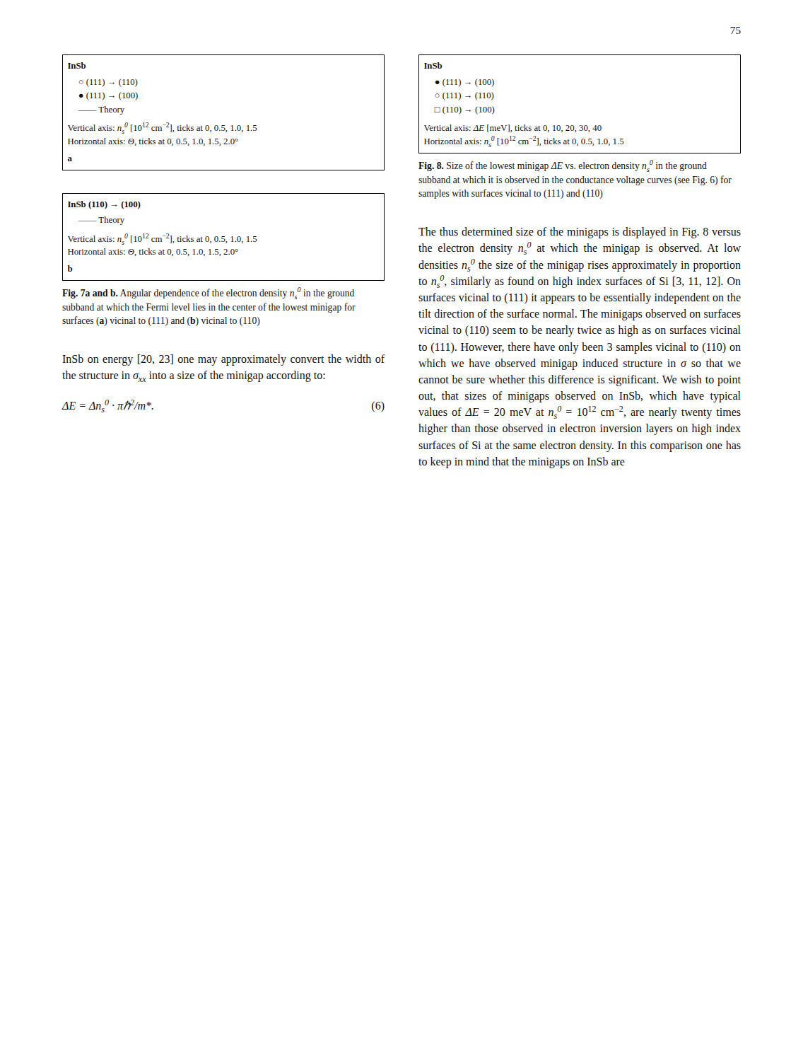75
InSb
○ (111) → (110)
● (111) → (100)
—— Theory
Vertical axis: ns0 [1012 cm−2], ticks at 0, 0.5, 1.0, 1.5
Horizontal axis: Θ, ticks at 0, 0.5, 1.0, 1.5, 2.0°
a
InSb (110) → (100)
—— Theory
Vertical axis: ns0 [1012 cm−2], ticks at 0, 0.5, 1.0, 1.5
Horizontal axis: Θ, ticks at 0, 0.5, 1.0, 1.5, 2.0°
b
Fig. 7a and b. Angular dependence of the electron density ns0 in the ground subband at which the Fermi level lies in the center of the lowest minigap for surfaces (a) vicinal to (111) and (b) vicinal to (110)
InSb on energy [20, 23] one may approximately convert the width of the structure in σxx into a size of the minigap according to:
ΔE = Δns0 · πℏ2/m*. (6)
InSb
● (111) → (100)
○ (111) → (110)
□ (110) → (100)
Vertical axis: ΔE [meV], ticks at 0, 10, 20, 30, 40
Horizontal axis: ns0 [1012 cm−2], ticks at 0, 0.5, 1.0, 1.5
Fig. 8. Size of the lowest minigap ΔE vs. electron density ns0 in the ground subband at which it is observed in the conductance voltage curves (see Fig. 6) for samples with surfaces vicinal to (111) and (110)
The thus determined size of the minigaps is displayed in Fig. 8 versus the electron density ns0 at which the minigap is observed. At low densities ns0 the size of the minigap rises approximately in proportion to ns0, similarly as found on high index surfaces of Si [3, 11, 12]. On surfaces vicinal to (111) it appears to be essentially independent on the tilt direction of the surface normal. The minigaps observed on surfaces vicinal to (110) seem to be nearly twice as high as on surfaces vicinal to (111). However, there have only been 3 samples vicinal to (110) on which we have observed minigap induced structure in σ so that we cannot be sure whether this difference is significant. We wish to point out, that sizes of minigaps observed on InSb, which have typical values of ΔE = 20 meV at ns0 = 1012 cm−2, are nearly twenty times higher than those observed in electron inversion layers on high index surfaces of Si at the same electron density. In this comparison one has to keep in mind that the minigaps on InSb are